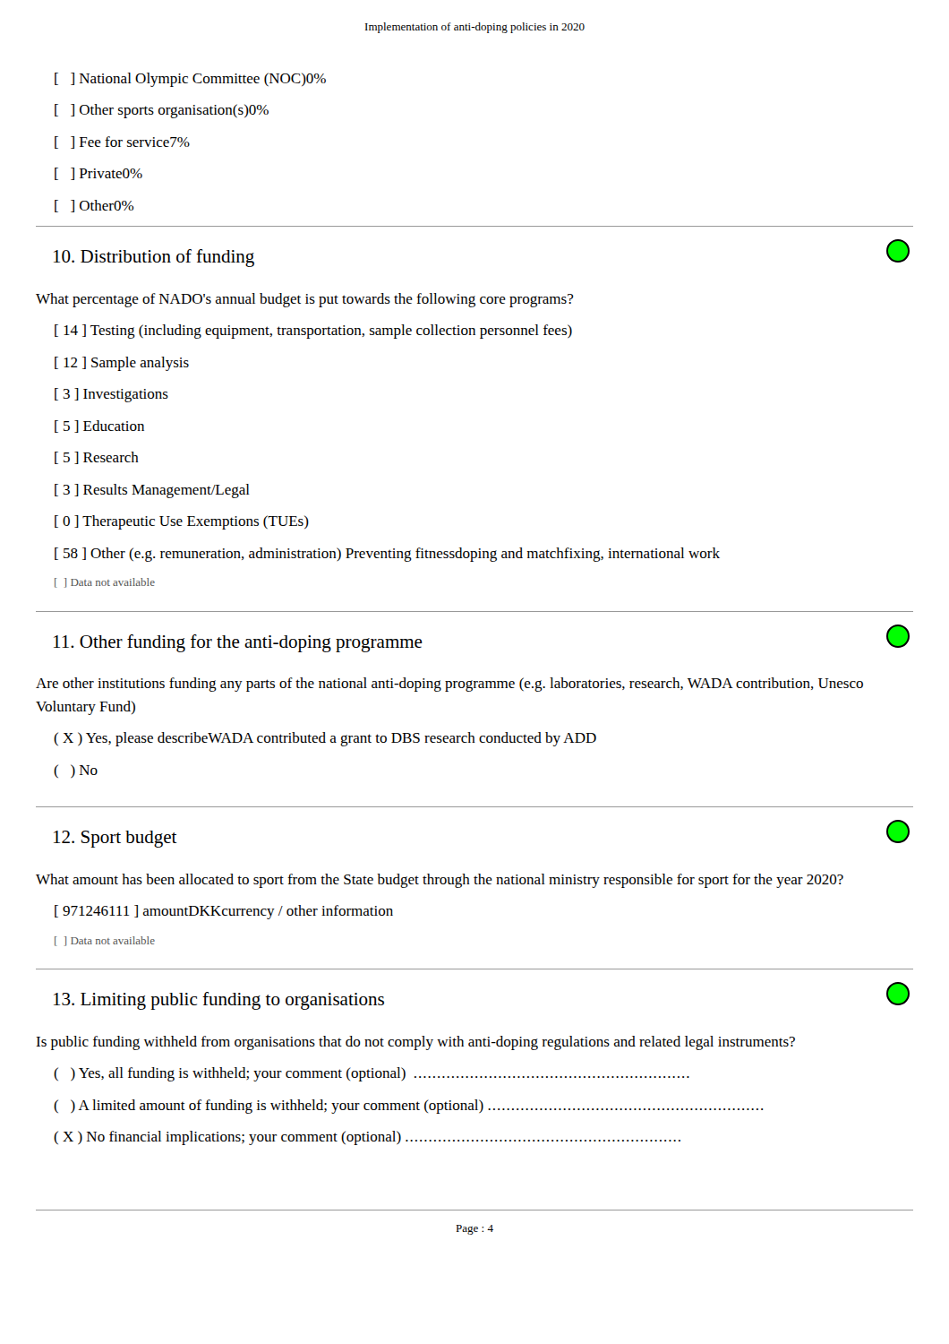Implementation of anti-doping policies in 2020
[ ] National Olympic Committee (NOC)0%
[ ] Other sports organisation(s)0%
[ ] Fee for service7%
[ ] Private0%
[ ] Other0%
10. Distribution of funding
What percentage of NADO's annual budget is put towards the following core programs?
[ 14 ] Testing (including equipment, transportation, sample collection personnel fees)
[ 12 ] Sample analysis
[ 3 ] Investigations
[ 5 ] Education
[ 5 ] Research
[ 3 ] Results Management/Legal
[ 0 ] Therapeutic Use Exemptions (TUEs)
[ 58 ] Other (e.g. remuneration, administration) Preventing fitnessdoping and matchfixing, international work
[ ] Data not available
11. Other funding for the anti-doping programme
Are other institutions funding any parts of the national anti-doping programme (e.g. laboratories, research, WADA contribution, Unesco Voluntary Fund)
( X ) Yes, please describeWADA contributed a grant to DBS research conducted by ADD
( ) No
12. Sport budget
What amount has been allocated to sport from the State budget through the national ministry responsible for sport for the year 2020?
[ 971246111 ] amountDKKcurrency / other information
[ ] Data not available
13. Limiting public funding to organisations
Is public funding withheld from organisations that do not comply with anti-doping regulations and related legal instruments?
( ) Yes, all funding is withheld; your comment (optional) ...........................................................
( ) A limited amount of funding is withheld; your comment (optional) ...........................................................
( X ) No financial implications; your comment (optional) ...........................................................
Page : 4